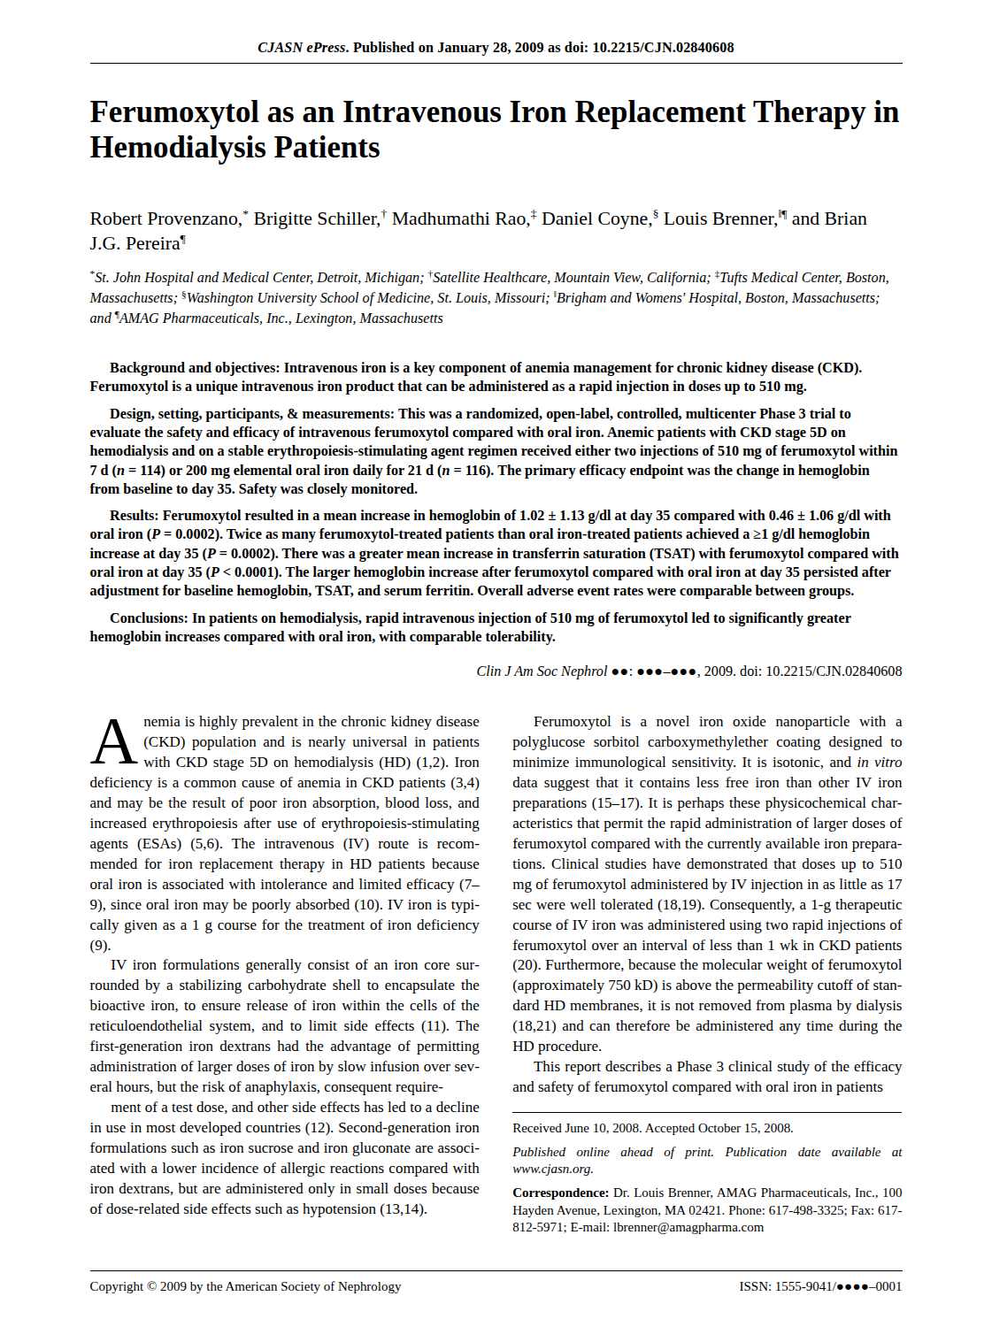CJASN ePress. Published on January 28, 2009 as doi: 10.2215/CJN.02840608
Ferumoxytol as an Intravenous Iron Replacement Therapy in Hemodialysis Patients
Robert Provenzano,* Brigitte Schiller,† Madhumathi Rao,‡ Daniel Coyne,§ Louis Brenner,‖¶ and Brian J.G. Pereira¶
*St. John Hospital and Medical Center, Detroit, Michigan; †Satellite Healthcare, Mountain View, California; ‡Tufts Medical Center, Boston, Massachusetts; §Washington University School of Medicine, St. Louis, Missouri; ‖Brigham and Womens' Hospital, Boston, Massachusetts; and ¶AMAG Pharmaceuticals, Inc., Lexington, Massachusetts
Background and objectives: Intravenous iron is a key component of anemia management for chronic kidney disease (CKD). Ferumoxytol is a unique intravenous iron product that can be administered as a rapid injection in doses up to 510 mg.
Design, setting, participants, & measurements: This was a randomized, open-label, controlled, multicenter Phase 3 trial to evaluate the safety and efficacy of intravenous ferumoxytol compared with oral iron. Anemic patients with CKD stage 5D on hemodialysis and on a stable erythropoiesis-stimulating agent regimen received either two injections of 510 mg of ferumoxytol within 7 d (n = 114) or 200 mg elemental oral iron daily for 21 d (n = 116). The primary efficacy endpoint was the change in hemoglobin from baseline to day 35. Safety was closely monitored.
Results: Ferumoxytol resulted in a mean increase in hemoglobin of 1.02 ± 1.13 g/dl at day 35 compared with 0.46 ± 1.06 g/dl with oral iron (P = 0.0002). Twice as many ferumoxytol-treated patients than oral iron-treated patients achieved a ≥1 g/dl hemoglobin increase at day 35 (P = 0.0002). There was a greater mean increase in transferrin saturation (TSAT) with ferumoxytol compared with oral iron at day 35 (P < 0.0001). The larger hemoglobin increase after ferumoxytol compared with oral iron at day 35 persisted after adjustment for baseline hemoglobin, TSAT, and serum ferritin. Overall adverse event rates were comparable between groups.
Conclusions: In patients on hemodialysis, rapid intravenous injection of 510 mg of ferumoxytol led to significantly greater hemoglobin increases compared with oral iron, with comparable tolerability.
Clin J Am Soc Nephrol ●●: ●●●–●●●, 2009. doi: 10.2215/CJN.02840608
Anemia is highly prevalent in the chronic kidney disease (CKD) population and is nearly universal in patients with CKD stage 5D on hemodialysis (HD) (1,2). Iron deficiency is a common cause of anemia in CKD patients (3,4) and may be the result of poor iron absorption, blood loss, and increased erythropoiesis after use of erythropoiesis-stimulating agents (ESAs) (5,6). The intravenous (IV) route is recommended for iron replacement therapy in HD patients because oral iron is associated with intolerance and limited efficacy (7–9), since oral iron may be poorly absorbed (10). IV iron is typically given as a 1 g course for the treatment of iron deficiency (9).
IV iron formulations generally consist of an iron core surrounded by a stabilizing carbohydrate shell to encapsulate the bioactive iron, to ensure release of iron within the cells of the reticuloendothelial system, and to limit side effects (11). The first-generation iron dextrans had the advantage of permitting administration of larger doses of iron by slow infusion over several hours, but the risk of anaphylaxis, consequent require-
ment of a test dose, and other side effects has led to a decline in use in most developed countries (12). Second-generation iron formulations such as iron sucrose and iron gluconate are associated with a lower incidence of allergic reactions compared with iron dextrans, but are administered only in small doses because of dose-related side effects such as hypotension (13,14).
Ferumoxytol is a novel iron oxide nanoparticle with a polyglucose sorbitol carboxymethylether coating designed to minimize immunological sensitivity. It is isotonic, and in vitro data suggest that it contains less free iron than other IV iron preparations (15–17). It is perhaps these physicochemical characteristics that permit the rapid administration of larger doses of ferumoxytol compared with the currently available iron preparations. Clinical studies have demonstrated that doses up to 510 mg of ferumoxytol administered by IV injection in as little as 17 sec were well tolerated (18,19). Consequently, a 1-g therapeutic course of IV iron was administered using two rapid injections of ferumoxytol over an interval of less than 1 wk in CKD patients (20). Furthermore, because the molecular weight of ferumoxytol (approximately 750 kD) is above the permeability cutoff of standard HD membranes, it is not removed from plasma by dialysis (18,21) and can therefore be administered any time during the HD procedure.
This report describes a Phase 3 clinical study of the efficacy and safety of ferumoxytol compared with oral iron in patients
Received June 10, 2008. Accepted October 15, 2008.
Published online ahead of print. Publication date available at www.cjasn.org.
Correspondence: Dr. Louis Brenner, AMAG Pharmaceuticals, Inc., 100 Hayden Avenue, Lexington, MA 02421. Phone: 617-498-3325; Fax: 617-812-5971; E-mail: lbrenner@amagpharma.com
Copyright © 2009 by the American Society of Nephrology
ISSN: 1555-9041/●●●●–0001